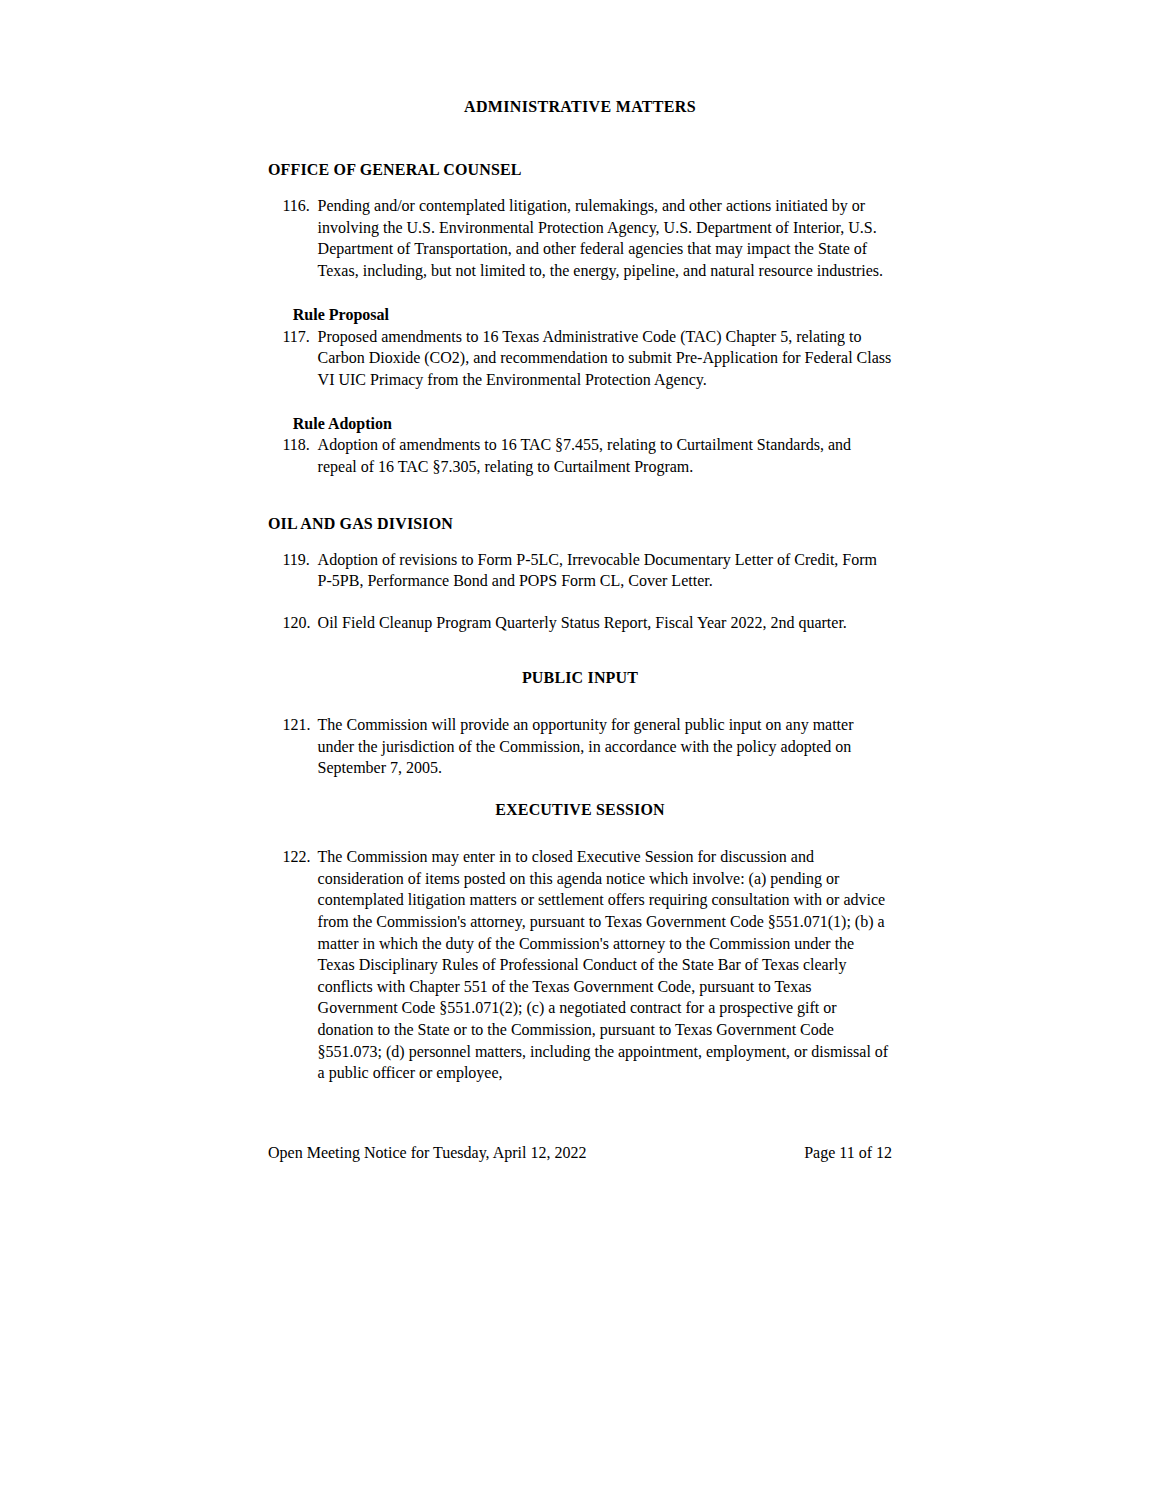ADMINISTRATIVE MATTERS
OFFICE OF GENERAL COUNSEL
116. Pending and/or contemplated litigation, rulemakings, and other actions initiated by or involving the U.S. Environmental Protection Agency, U.S. Department of Interior, U.S. Department of Transportation, and other federal agencies that may impact the State of Texas, including, but not limited to, the energy, pipeline, and natural resource industries.
Rule Proposal
117. Proposed amendments to 16 Texas Administrative Code (TAC) Chapter 5, relating to Carbon Dioxide (CO2), and recommendation to submit Pre-Application for Federal Class VI UIC Primacy from the Environmental Protection Agency.
Rule Adoption
118. Adoption of amendments to 16 TAC §7.455, relating to Curtailment Standards, and repeal of 16 TAC §7.305, relating to Curtailment Program.
OIL AND GAS DIVISION
119. Adoption of revisions to Form P-5LC, Irrevocable Documentary Letter of Credit, Form P-5PB, Performance Bond and POPS Form CL, Cover Letter.
120. Oil Field Cleanup Program Quarterly Status Report, Fiscal Year 2022, 2nd quarter.
PUBLIC INPUT
121. The Commission will provide an opportunity for general public input on any matter under the jurisdiction of the Commission, in accordance with the policy adopted on September 7, 2005.
EXECUTIVE SESSION
122. The Commission may enter in to closed Executive Session for discussion and consideration of items posted on this agenda notice which involve: (a) pending or contemplated litigation matters or settlement offers requiring consultation with or advice from the Commission's attorney, pursuant to Texas Government Code §551.071(1); (b) a matter in which the duty of the Commission's attorney to the Commission under the Texas Disciplinary Rules of Professional Conduct of the State Bar of Texas clearly conflicts with Chapter 551 of the Texas Government Code, pursuant to Texas Government Code §551.071(2); (c) a negotiated contract for a prospective gift or donation to the State or to the Commission, pursuant to Texas Government Code §551.073; (d) personnel matters, including the appointment, employment, or dismissal of a public officer or employee,
Open Meeting Notice for Tuesday, April 12, 2022
Page 11 of 12